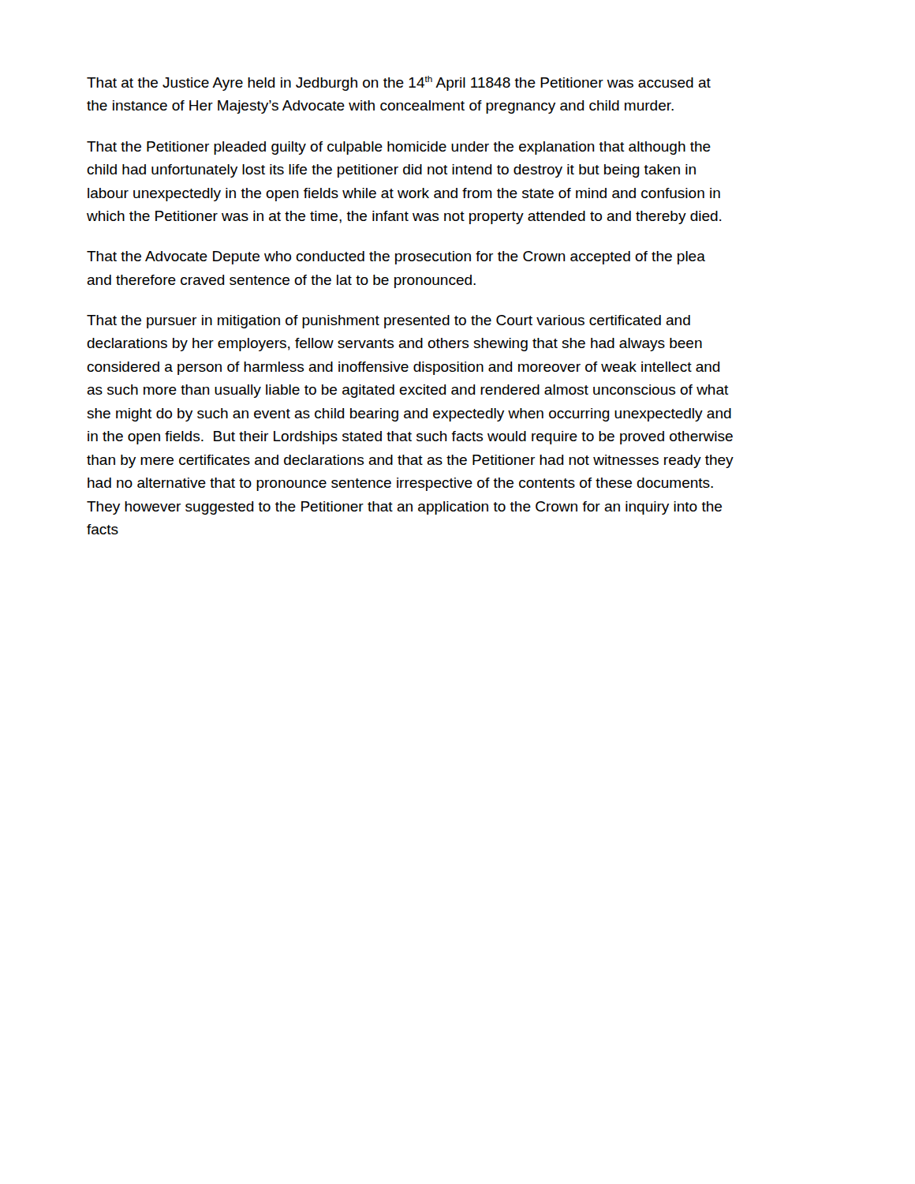That at the Justice Ayre held in Jedburgh on the 14th April 11848 the Petitioner was accused at the instance of Her Majesty’s Advocate with concealment of pregnancy and child murder.
That the Petitioner pleaded guilty of culpable homicide under the explanation that although the child had unfortunately lost its life the petitioner did not intend to destroy it but being taken in labour unexpectedly in the open fields while at work and from the state of mind and confusion in which the Petitioner was in at the time, the infant was not property attended to and thereby died.
That the Advocate Depute who conducted the prosecution for the Crown accepted of the plea and therefore craved sentence of the lat to be pronounced.
That the pursuer in mitigation of punishment presented to the Court various certificated and declarations by her employers, fellow servants and others shewing that she had always been considered a person of harmless and inoffensive disposition and moreover of weak intellect and as such more than usually liable to be agitated excited and rendered almost unconscious of what she might do by such an event as child bearing and expectedly when occurring unexpectedly and in the open fields. But their Lordships stated that such facts would require to be proved otherwise than by mere certificates and declarations and that as the Petitioner had not witnesses ready they had no alternative that to pronounce sentence irrespective of the contents of these documents. They however suggested to the Petitioner that an application to the Crown for an inquiry into the facts